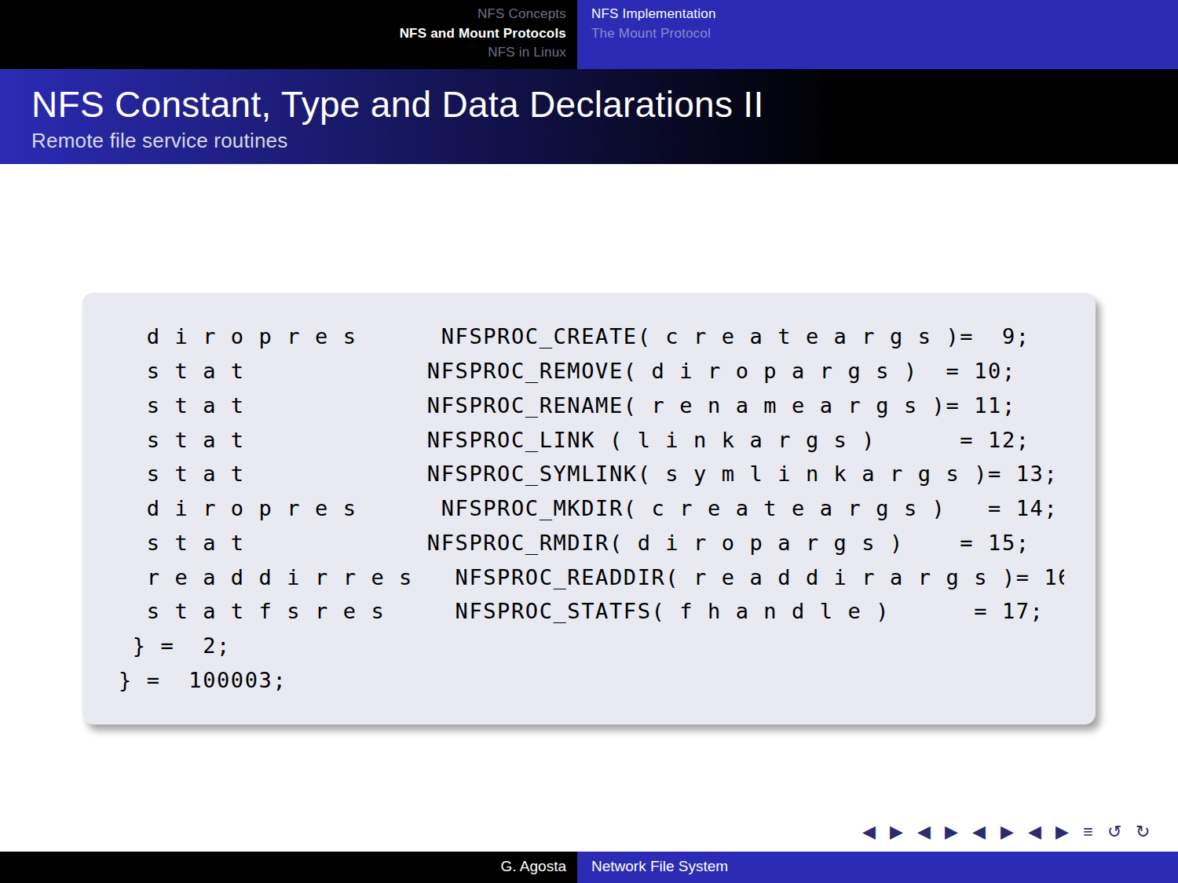NFS Concepts
NFS and Mount Protocols
NFS in Linux
NFS Implementation
The Mount Protocol
NFS Constant, Type and Data Declarations II
Remote file service routines
  d i r o p r e s      NFSPROC_CREATE( c r e a t e a r g s )=  9;
  s t a t             NFSPROC_REMOVE( d i r o p a r g s )  = 10;
  s t a t             NFSPROC_RENAME( r e n a m e a r g s )= 11;
  s t a t             NFSPROC_LINK ( l i n k a r g s )      = 12;
  s t a t             NFSPROC_SYMLINK( s y m l i n k a r g s )= 13;
  d i r o p r e s      NFSPROC_MKDIR( c r e a t e a r g s )   = 14;
  s t a t             NFSPROC_RMDIR( d i r o p a r g s )    = 15;
  r e a d d i r r e s   NFSPROC_READDIR( r e a d d i r a r g s )= 16;
  s t a t f s r e s     NFSPROC_STATFS( f h a n d l e )      = 17;
 } =  2;
} =  100003;
◀ ▶ ◀ ▶ ◀ ▶ ◀ ▶ ≡ ↺ ↻
G. Agosta
Network File System